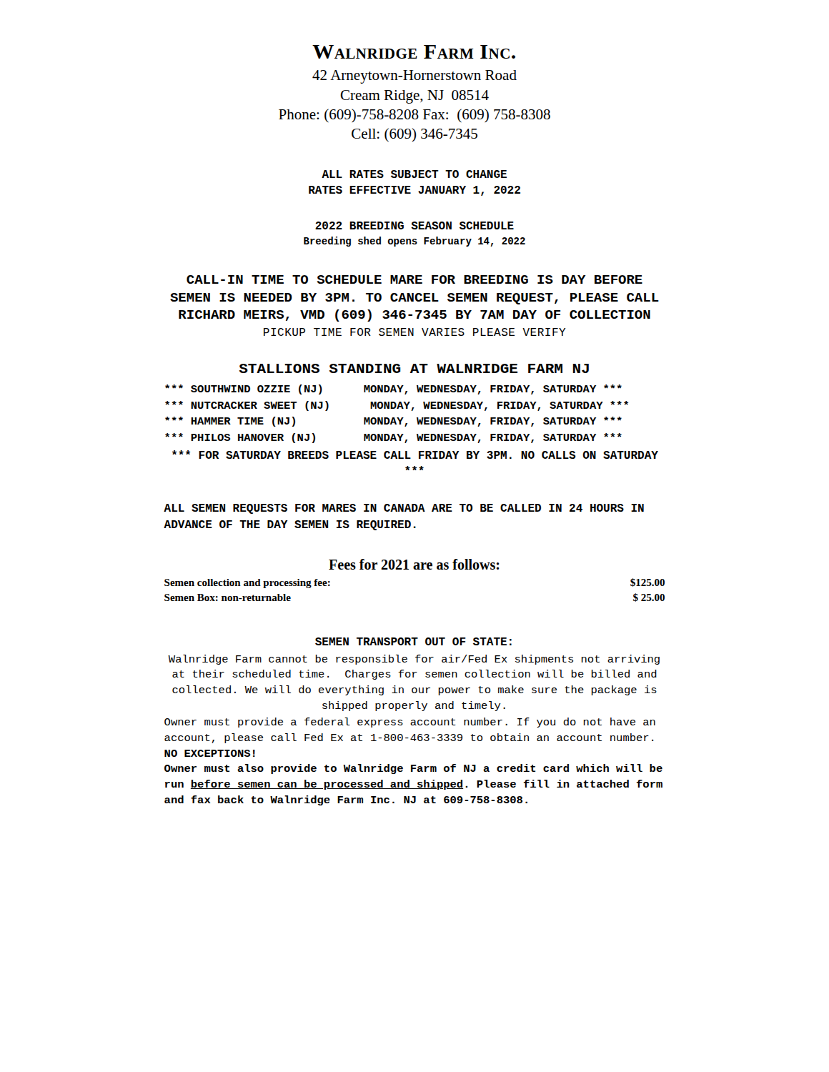Walnridge Farm Inc.
42 Arneytown-Hornerstown Road
Cream Ridge, NJ 08514
Phone: (609)-758-8208 Fax: (609) 758-8308
Cell: (609) 346-7345
ALL RATES SUBJECT TO CHANGE
RATES EFFECTIVE JANUARY 1, 2022
2022 BREEDING SEASON SCHEDULE
Breeding shed opens February 14, 2022
CALL-IN TIME TO SCHEDULE MARE FOR BREEDING IS DAY BEFORE SEMEN IS NEEDED BY 3PM. TO CANCEL SEMEN REQUEST, PLEASE CALL RICHARD MEIRS, VMD (609) 346-7345 BY 7AM DAY OF COLLECTION
PICKUP TIME FOR SEMEN VARIES PLEASE VERIFY
STALLIONS STANDING AT WALNRIDGE FARM NJ
*** SOUTHWIND OZZIE (NJ) MONDAY, WEDNESDAY, FRIDAY, SATURDAY *** *** NUTCRACKER SWEET (NJ) MONDAY, WEDNESDAY, FRIDAY, SATURDAY *** *** HAMMER TIME (NJ) MONDAY, WEDNESDAY, FRIDAY, SATURDAY *** *** PHILOS HANOVER (NJ) MONDAY, WEDNESDAY, FRIDAY, SATURDAY ***
*** FOR SATURDAY BREEDS PLEASE CALL FRIDAY BY 3PM. NO CALLS ON SATURDAY ***
ALL SEMEN REQUESTS FOR MARES IN CANADA ARE TO BE CALLED IN 24 HOURS IN ADVANCE OF THE DAY SEMEN IS REQUIRED.
Fees for 2021 are as follows:
| Semen collection and processing fee: | $125.00 |
| Semen Box: non-returnable | $ 25.00 |
SEMEN TRANSPORT OUT OF STATE:
Walnridge Farm cannot be responsible for air/Fed Ex shipments not arriving at their scheduled time. Charges for semen collection will be billed and collected. We will do everything in our power to make sure the package is shipped properly and timely.
Owner must provide a federal express account number. If you do not have an account, please call Fed Ex at 1-800-463-3339 to obtain an account number. NO EXCEPTIONS!
Owner must also provide to Walnridge Farm of NJ a credit card which will be run before semen can be processed and shipped. Please fill in attached form and fax back to Walnridge Farm Inc. NJ at 609-758-8308.